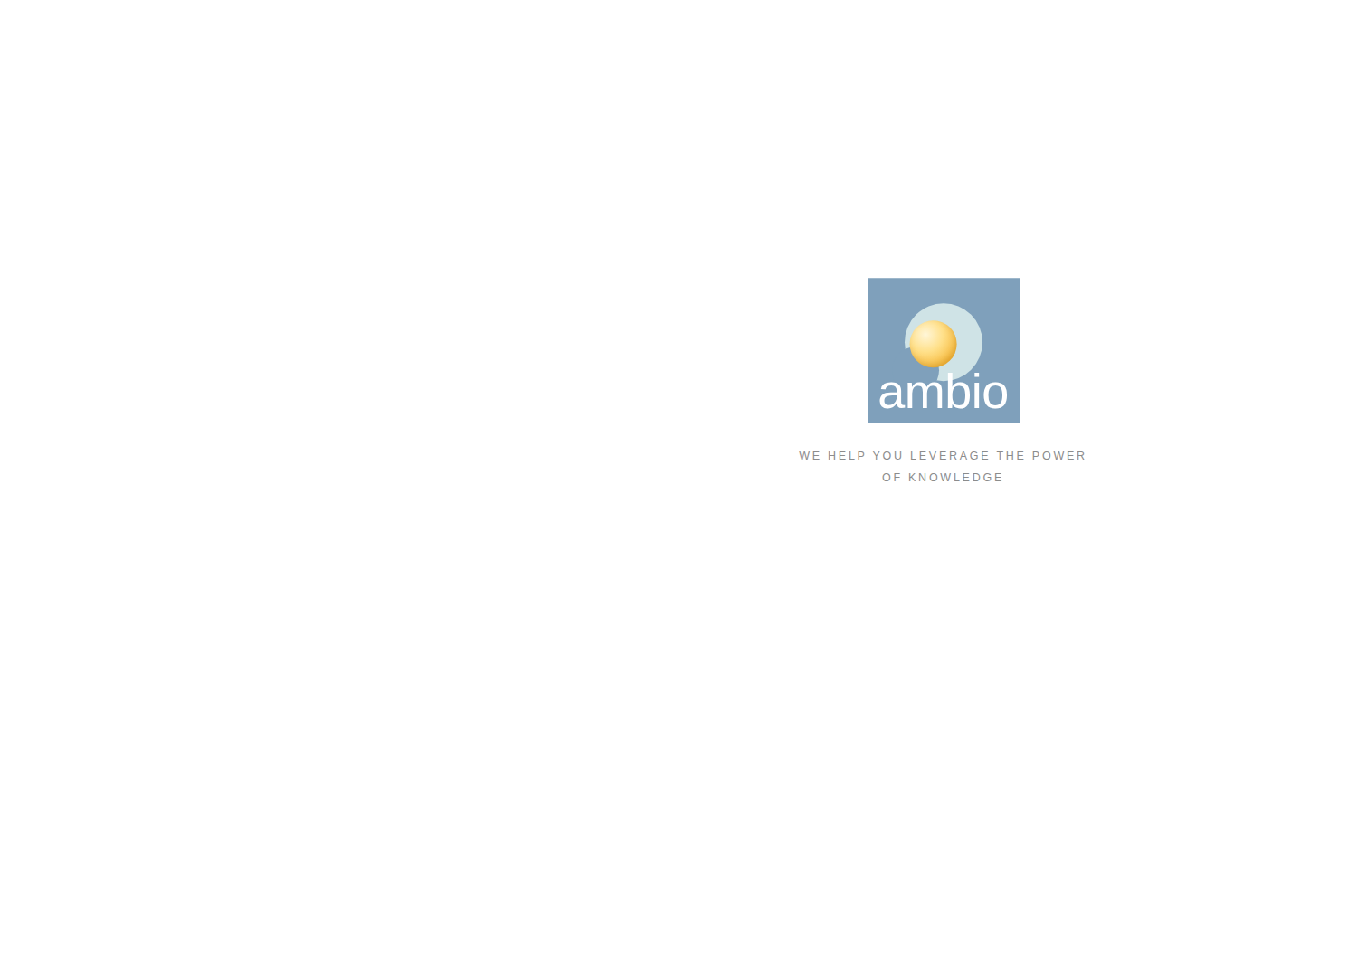ambio
We help you leverage the power of knowledge